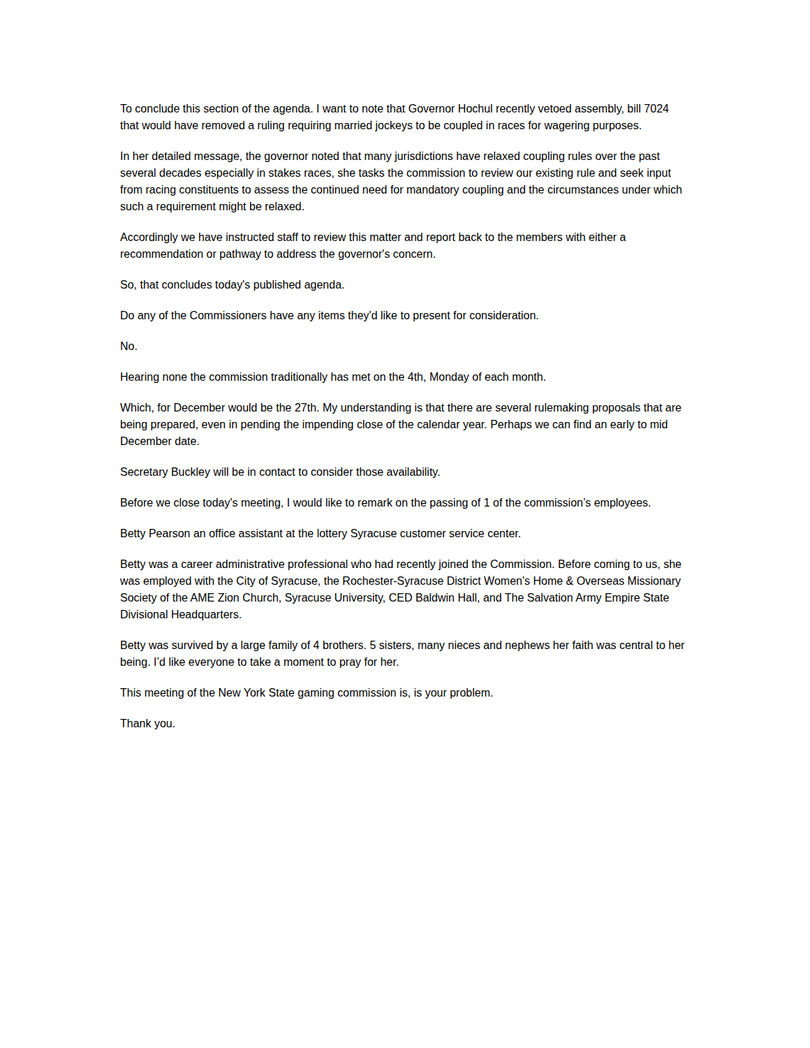To conclude this section of the agenda. I want to note that Governor Hochul recently vetoed assembly, bill 7024 that would have removed a ruling requiring married jockeys to be coupled in races for wagering purposes.
In her detailed message, the governor noted that many jurisdictions have relaxed coupling rules over the past several decades especially in stakes races, she tasks the commission to review our existing rule and seek input from racing constituents to assess the continued need for mandatory coupling and the circumstances under which such a requirement might be relaxed.
Accordingly we have instructed staff to review this matter and report back to the members with either a recommendation or pathway to address the governor's concern.
So, that concludes today's published agenda.
Do any of the Commissioners have any items they'd like to present for consideration.
No.
Hearing none the commission traditionally has met on the 4th, Monday of each month.
Which, for December would be the 27th. My understanding is that there are several rulemaking proposals that are being prepared, even in pending the impending close of the calendar year. Perhaps we can find an early to mid December date.
Secretary Buckley will be in contact to consider those availability.
Before we close today's meeting, I would like to remark on the passing of 1 of the commission’s employees.
Betty Pearson an office assistant at the lottery Syracuse customer service center.
Betty was a career administrative professional who had recently joined the Commission. Before coming to us, she was employed with the City of Syracuse, the Rochester-Syracuse District Women's Home & Overseas Missionary Society of the AME Zion Church, Syracuse University, CED Baldwin Hall, and The Salvation Army Empire State Divisional Headquarters.
Betty was survived by a large family of 4 brothers. 5 sisters, many nieces and nephews her faith was central to her being. I’d like everyone to take a moment to pray for her.
This meeting of the New York State gaming commission is, is your problem.
Thank you.